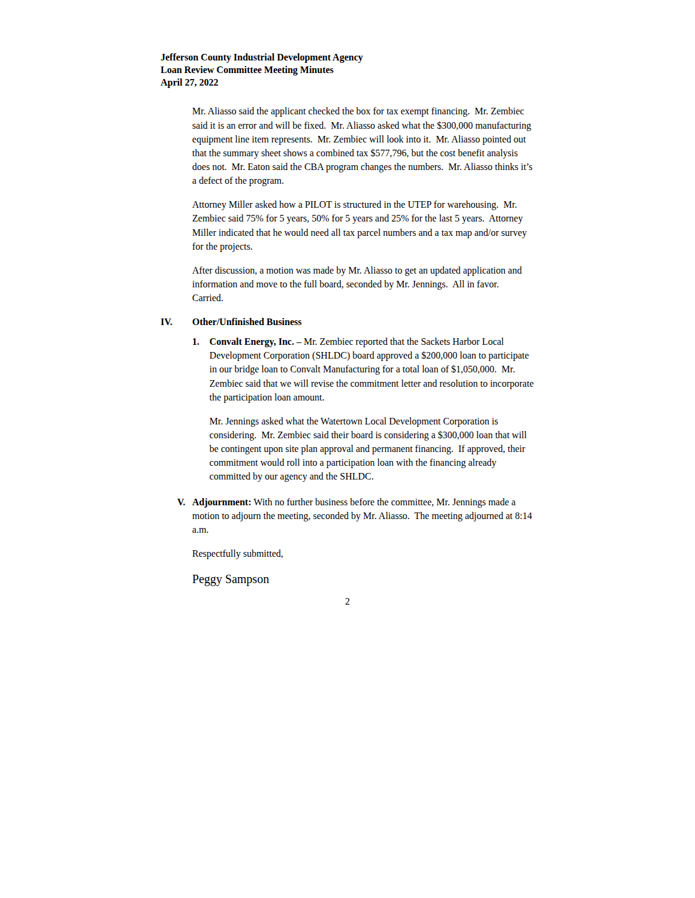Jefferson County Industrial Development Agency
Loan Review Committee Meeting Minutes
April 27, 2022
Mr. Aliasso said the applicant checked the box for tax exempt financing. Mr. Zembiec said it is an error and will be fixed. Mr. Aliasso asked what the $300,000 manufacturing equipment line item represents. Mr. Zembiec will look into it. Mr. Aliasso pointed out that the summary sheet shows a combined tax $577,796, but the cost benefit analysis does not. Mr. Eaton said the CBA program changes the numbers. Mr. Aliasso thinks it’s a defect of the program.
Attorney Miller asked how a PILOT is structured in the UTEP for warehousing. Mr. Zembiec said 75% for 5 years, 50% for 5 years and 25% for the last 5 years. Attorney Miller indicated that he would need all tax parcel numbers and a tax map and/or survey for the projects.
After discussion, a motion was made by Mr. Aliasso to get an updated application and information and move to the full board, seconded by Mr. Jennings. All in favor. Carried.
IV.
Other/Unfinished Business
1.
Convalt Energy, Inc. – Mr. Zembiec reported that the Sackets Harbor Local Development Corporation (SHLDC) board approved a $200,000 loan to participate in our bridge loan to Convalt Manufacturing for a total loan of $1,050,000. Mr. Zembiec said that we will revise the commitment letter and resolution to incorporate the participation loan amount.
Mr. Jennings asked what the Watertown Local Development Corporation is considering. Mr. Zembiec said their board is considering a $300,000 loan that will be contingent upon site plan approval and permanent financing. If approved, their commitment would roll into a participation loan with the financing already committed by our agency and the SHLDC.
V.
Adjournment: With no further business before the committee, Mr. Jennings made a motion to adjourn the meeting, seconded by Mr. Aliasso. The meeting adjourned at 8:14 a.m.
Respectfully submitted,
Peggy Sampson
2